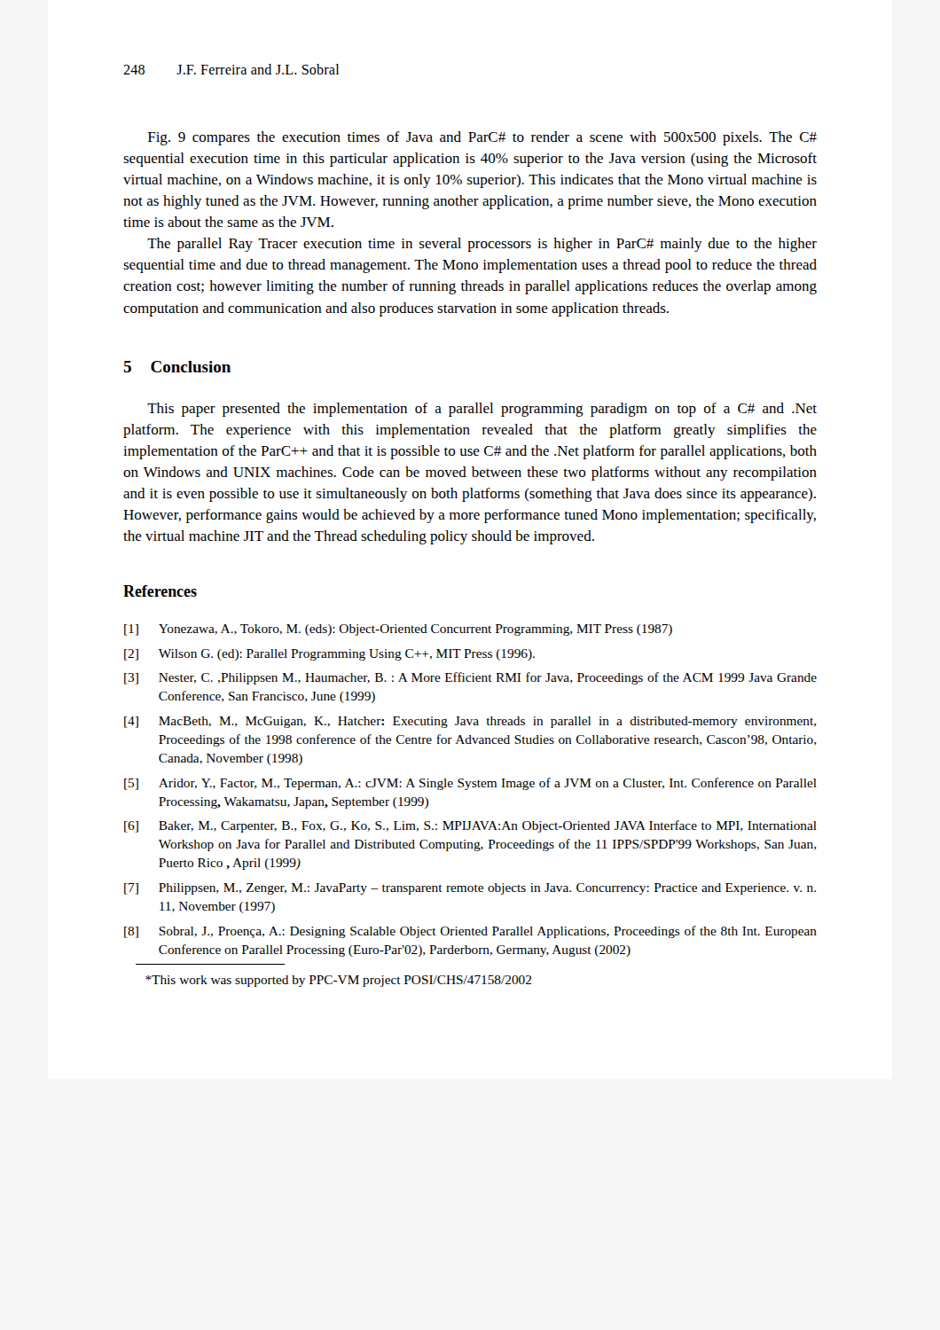248 J.F. Ferreira and J.L. Sobral
Fig. 9 compares the execution times of Java and ParC# to render a scene with 500x500 pixels. The C# sequential execution time in this particular application is 40% superior to the Java version (using the Microsoft virtual machine, on a Windows machine, it is only 10% superior). This indicates that the Mono virtual machine is not as highly tuned as the JVM. However, running another application, a prime number sieve, the Mono execution time is about the same as the JVM.
The parallel Ray Tracer execution time in several processors is higher in ParC# mainly due to the higher sequential time and due to thread management. The Mono implementation uses a thread pool to reduce the thread creation cost; however limiting the number of running threads in parallel applications reduces the overlap among computation and communication and also produces starvation in some application threads.
5 Conclusion
This paper presented the implementation of a parallel programming paradigm on top of a C# and .Net platform. The experience with this implementation revealed that the platform greatly simplifies the implementation of the ParC++ and that it is possible to use C# and the .Net platform for parallel applications, both on Windows and UNIX machines. Code can be moved between these two platforms without any recompilation and it is even possible to use it simultaneously on both platforms (something that Java does since its appearance). However, performance gains would be achieved by a more performance tuned Mono implementation; specifically, the virtual machine JIT and the Thread scheduling policy should be improved.
References
[1] Yonezawa, A., Tokoro, M. (eds): Object-Oriented Concurrent Programming, MIT Press (1987)
[2] Wilson G. (ed): Parallel Programming Using C++, MIT Press (1996).
[3] Nester, C. ,Philippsen M., Haumacher, B. : A More Efficient RMI for Java, Proceedings of the ACM 1999 Java Grande Conference, San Francisco, June (1999)
[4] MacBeth, M., McGuigan, K., Hatcher: Executing Java threads in parallel in a distributed-memory environment, Proceedings of the 1998 conference of the Centre for Advanced Studies on Collaborative research, Cascon’98, Ontario, Canada, November (1998)
[5] Aridor, Y., Factor, M., Teperman, A.: cJVM: A Single System Image of a JVM on a Cluster, Int. Conference on Parallel Processing, Wakamatsu, Japan, September (1999)
[6] Baker, M., Carpenter, B., Fox, G., Ko, S., Lim, S.: MPIJAVA:An Object-Oriented JAVA Interface to MPI, International Workshop on Java for Parallel and Distributed Computing, Proceedings of the 11 IPPS/SPDP'99 Workshops, San Juan, Puerto Rico , April (1999)
[7] Philippsen, M., Zenger, M.: JavaParty – transparent remote objects in Java. Concurrency: Practice and Experience. v. n. 11, November (1997)
[8] Sobral, J., Proença, A.: Designing Scalable Object Oriented Parallel Applications, Proceedings of the 8th Int. European Conference on Parallel Processing (Euro-Par'02), Parderborn, Germany, August (2002)
*This work was supported by PPC-VM project POSI/CHS/47158/2002